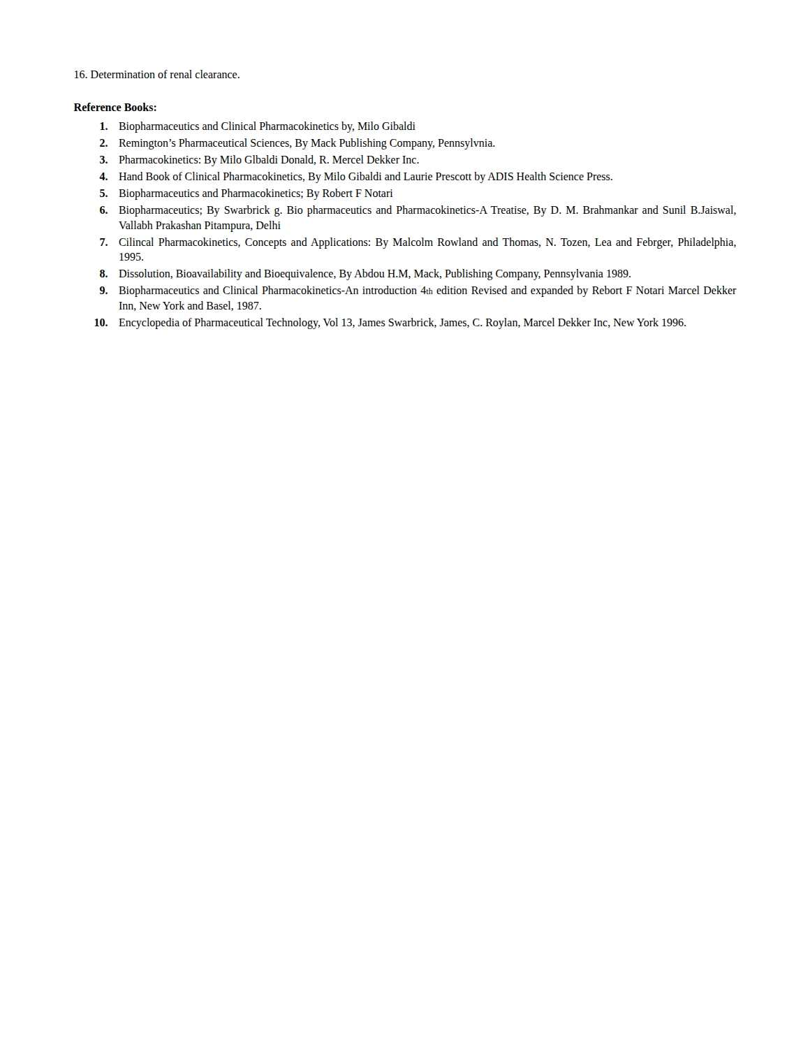16. Determination of renal clearance.
Reference Books:
Biopharmaceutics and Clinical Pharmacokinetics by, Milo Gibaldi
Remington’s Pharmaceutical Sciences, By Mack Publishing Company, Pennsylvnia.
Pharmacokinetics: By Milo Glbaldi Donald, R. Mercel Dekker Inc.
Hand Book of Clinical Pharmacokinetics, By Milo Gibaldi and Laurie Prescott by ADIS Health Science Press.
Biopharmaceutics and Pharmacokinetics; By Robert F Notari
Biopharmaceutics; By Swarbrick g. Bio pharmaceutics and Pharmacokinetics-A Treatise, By D. M. Brahmankar and Sunil B.Jaiswal, Vallabh Prakashan Pitampura, Delhi
Cilincal Pharmacokinetics, Concepts and Applications: By Malcolm Rowland and Thomas, N. Tozen, Lea and Febrger, Philadelphia, 1995.
Dissolution, Bioavailability and Bioequivalence, By Abdou H.M, Mack, Publishing Company, Pennsylvania 1989.
Biopharmaceutics and Clinical Pharmacokinetics-An introduction 4th edition Revised and expanded by Rebort F Notari Marcel Dekker Inn, New York and Basel, 1987.
Encyclopedia of Pharmaceutical Technology, Vol 13, James Swarbrick, James, C. Roylan, Marcel Dekker Inc, New York 1996.